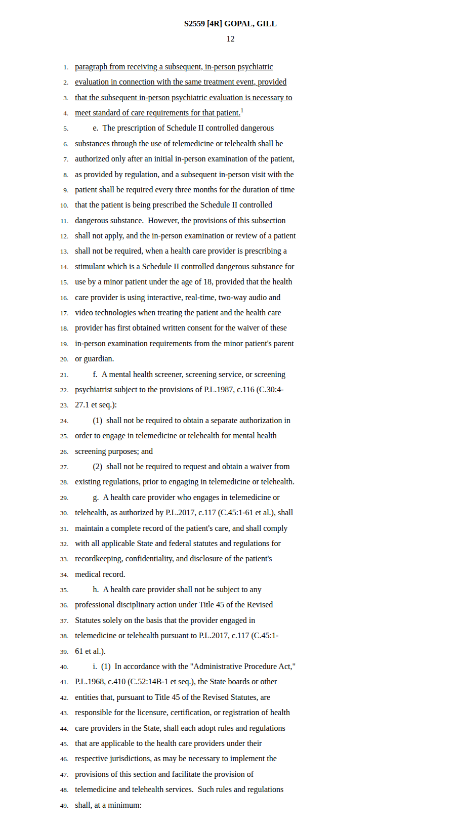S2559 [4R] GOPAL, GILL
12
paragraph from receiving a subsequent, in-person psychiatric
evaluation in connection with the same treatment event, provided
that the subsequent in-person psychiatric evaluation is necessary to
meet standard of care requirements for that patient.1
e. The prescription of Schedule II controlled dangerous
substances through the use of telemedicine or telehealth shall be
authorized only after an initial in-person examination of the patient,
as provided by regulation, and a subsequent in-person visit with the
patient shall be required every three months for the duration of time
that the patient is being prescribed the Schedule II controlled
dangerous substance. However, the provisions of this subsection
shall not apply, and the in-person examination or review of a patient
shall not be required, when a health care provider is prescribing a
stimulant which is a Schedule II controlled dangerous substance for
use by a minor patient under the age of 18, provided that the health
care provider is using interactive, real-time, two-way audio and
video technologies when treating the patient and the health care
provider has first obtained written consent for the waiver of these
in-person examination requirements from the minor patient's parent
or guardian.
f. A mental health screener, screening service, or screening
psychiatrist subject to the provisions of P.L.1987, c.116 (C.30:4-
27.1 et seq.):
(1) shall not be required to obtain a separate authorization in
order to engage in telemedicine or telehealth for mental health
screening purposes; and
(2) shall not be required to request and obtain a waiver from
existing regulations, prior to engaging in telemedicine or telehealth.
g. A health care provider who engages in telemedicine or
telehealth, as authorized by P.L.2017, c.117 (C.45:1-61 et al.), shall
maintain a complete record of the patient's care, and shall comply
with all applicable State and federal statutes and regulations for
recordkeeping, confidentiality, and disclosure of the patient's
medical record.
h. A health care provider shall not be subject to any
professional disciplinary action under Title 45 of the Revised
Statutes solely on the basis that the provider engaged in
telemedicine or telehealth pursuant to P.L.2017, c.117 (C.45:1-
61 et al.).
i. (1) In accordance with the "Administrative Procedure Act,"
P.L.1968, c.410 (C.52:14B-1 et seq.), the State boards or other
entities that, pursuant to Title 45 of the Revised Statutes, are
responsible for the licensure, certification, or registration of health
care providers in the State, shall each adopt rules and regulations
that are applicable to the health care providers under their
respective jurisdictions, as may be necessary to implement the
provisions of this section and facilitate the provision of
telemedicine and telehealth services. Such rules and regulations
shall, at a minimum: